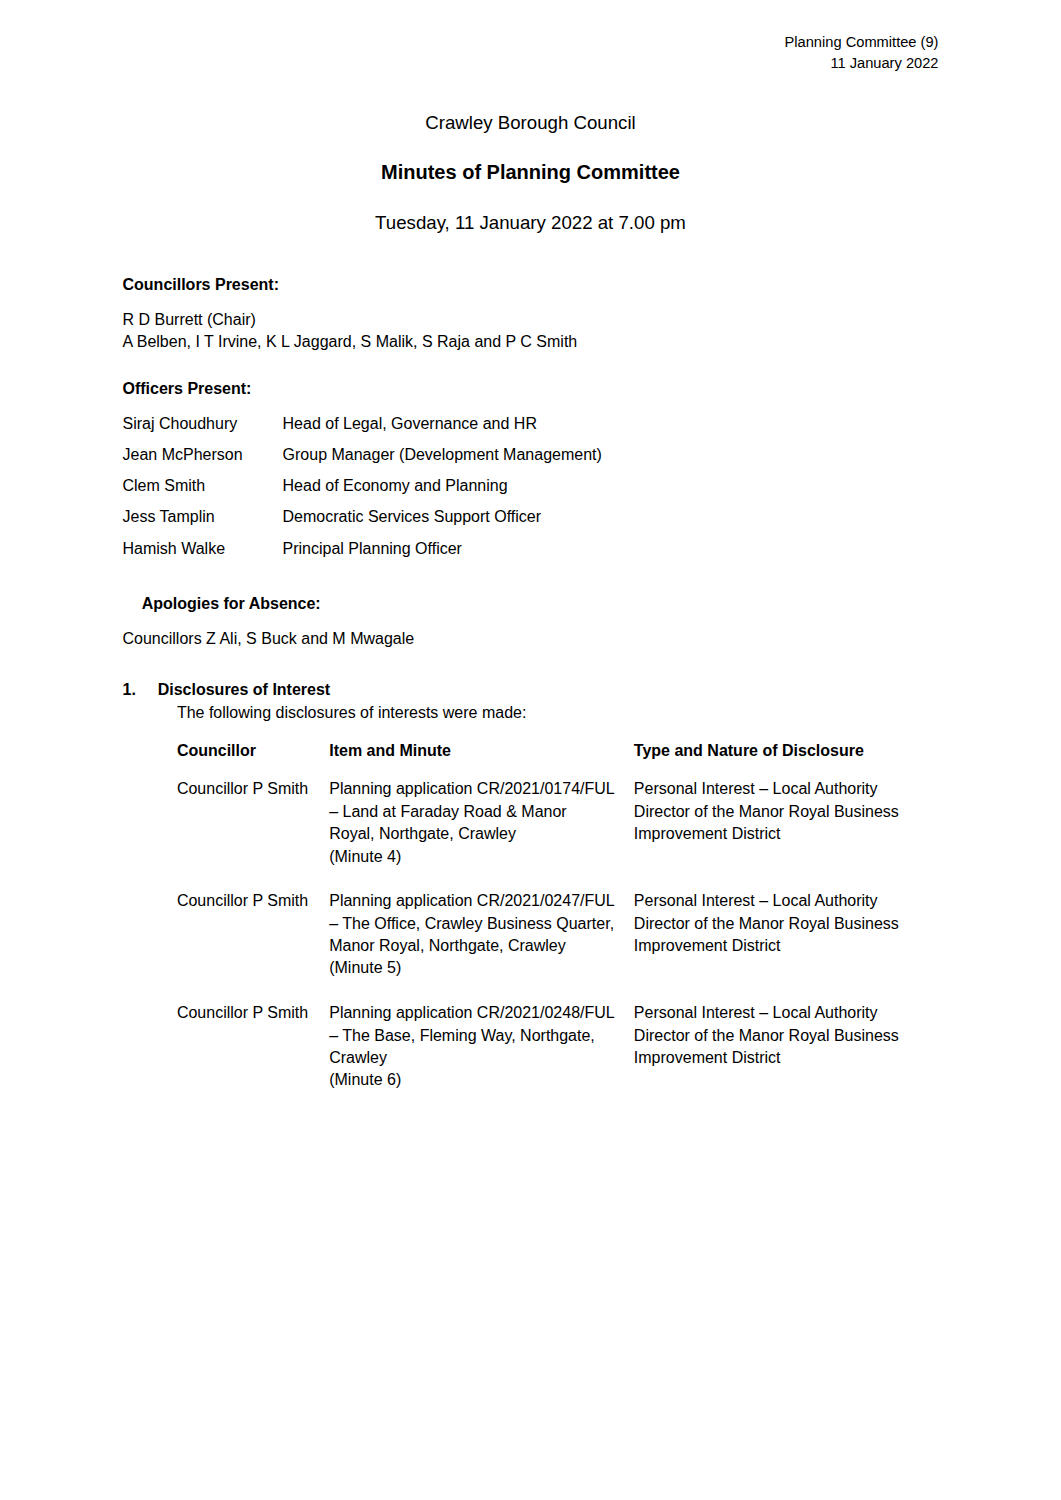Planning Committee (9)
11 January 2022
Crawley Borough Council
Minutes of Planning Committee
Tuesday, 11 January 2022 at 7.00 pm
Councillors Present:
R D Burrett (Chair)
A Belben, I T Irvine, K L Jaggard, S Malik, S Raja and P C Smith
Officers Present:
| Siraj Choudhury | Head of Legal, Governance and HR |
| Jean McPherson | Group Manager (Development Management) |
| Clem Smith | Head of Economy and Planning |
| Jess Tamplin | Democratic Services Support Officer |
| Hamish Walke | Principal Planning Officer |
Apologies for Absence:
Councillors Z Ali, S Buck and M Mwagale
1. Disclosures of Interest
The following disclosures of interests were made:
| Councillor | Item and Minute | Type and Nature of Disclosure |
| --- | --- | --- |
| Councillor P Smith | Planning application CR/2021/0174/FUL – Land at Faraday Road & Manor Royal, Northgate, Crawley (Minute 4) | Personal Interest – Local Authority Director of the Manor Royal Business Improvement District |
| Councillor P Smith | Planning application CR/2021/0247/FUL – The Office, Crawley Business Quarter, Manor Royal, Northgate, Crawley (Minute 5) | Personal Interest – Local Authority Director of the Manor Royal Business Improvement District |
| Councillor P Smith | Planning application CR/2021/0248/FUL – The Base, Fleming Way, Northgate, Crawley (Minute 6) | Personal Interest – Local Authority Director of the Manor Royal Business Improvement District |